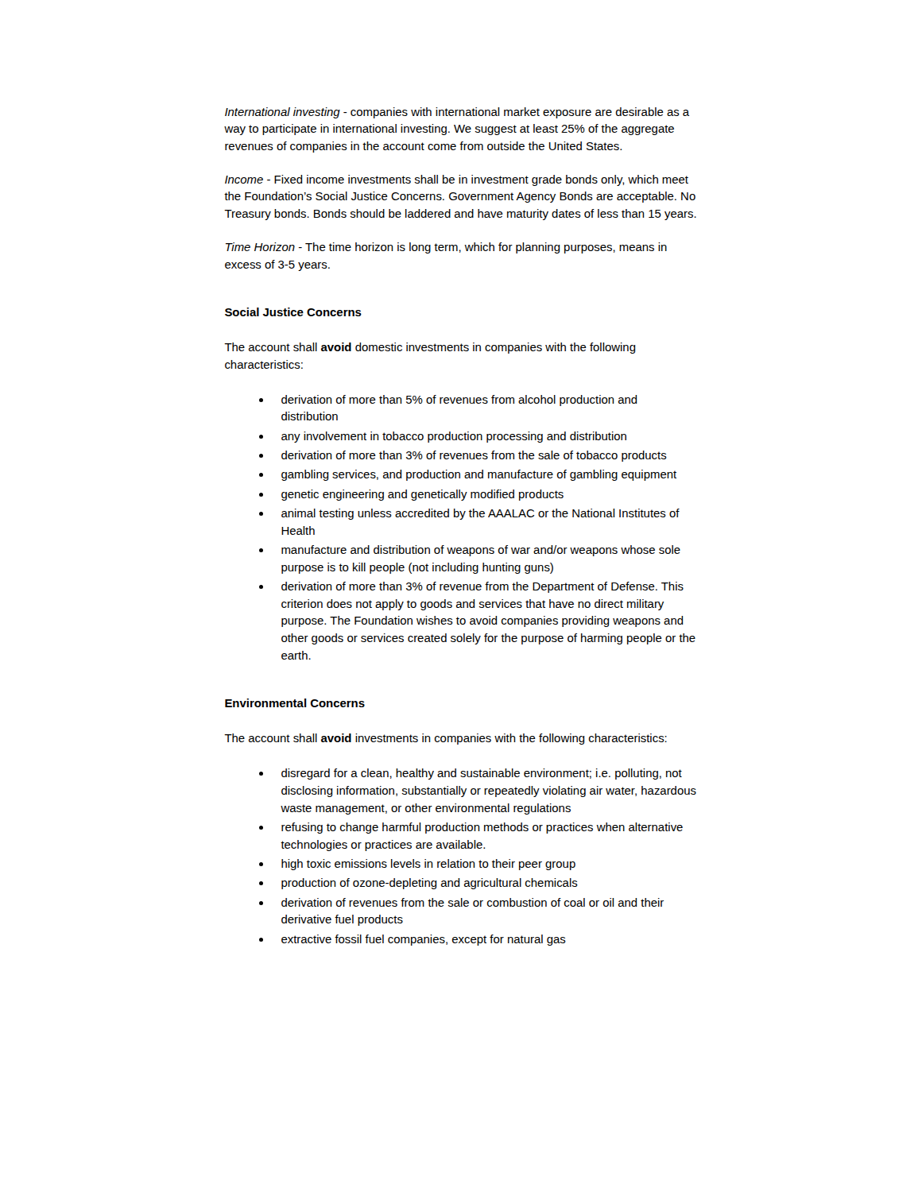International investing - companies with international market exposure are desirable as a way to participate in international investing. We suggest at least 25% of the aggregate revenues of companies in the account come from outside the United States.
Income - Fixed income investments shall be in investment grade bonds only, which meet the Foundation’s Social Justice Concerns. Government Agency Bonds are acceptable. No Treasury bonds. Bonds should be laddered and have maturity dates of less than 15 years.
Time Horizon - The time horizon is long term, which for planning purposes, means in excess of 3-5 years.
Social Justice Concerns
The account shall avoid domestic investments in companies with the following characteristics:
derivation of more than 5% of revenues from alcohol production and distribution
any involvement in tobacco production processing and distribution
derivation of more than 3% of revenues from the sale of tobacco products
gambling services, and production and manufacture of gambling equipment
genetic engineering and genetically modified products
animal testing unless accredited by the AAALAC or the National Institutes of Health
manufacture and distribution of weapons of war and/or weapons whose sole purpose is to kill people (not including hunting guns)
derivation of more than 3% of revenue from the Department of Defense. This criterion does not apply to goods and services that have no direct military purpose. The Foundation wishes to avoid companies providing weapons and other goods or services created solely for the purpose of harming people or the earth.
Environmental Concerns
The account shall avoid investments in companies with the following characteristics:
disregard for a clean, healthy and sustainable environment; i.e. polluting, not disclosing information, substantially or repeatedly violating air water, hazardous waste management, or other environmental regulations
refusing to change harmful production methods or practices when alternative technologies or practices are available.
high toxic emissions levels in relation to their peer group
production of ozone-depleting and agricultural chemicals
derivation of revenues from the sale or combustion of coal or oil and their derivative fuel products
extractive fossil fuel companies, except for natural gas